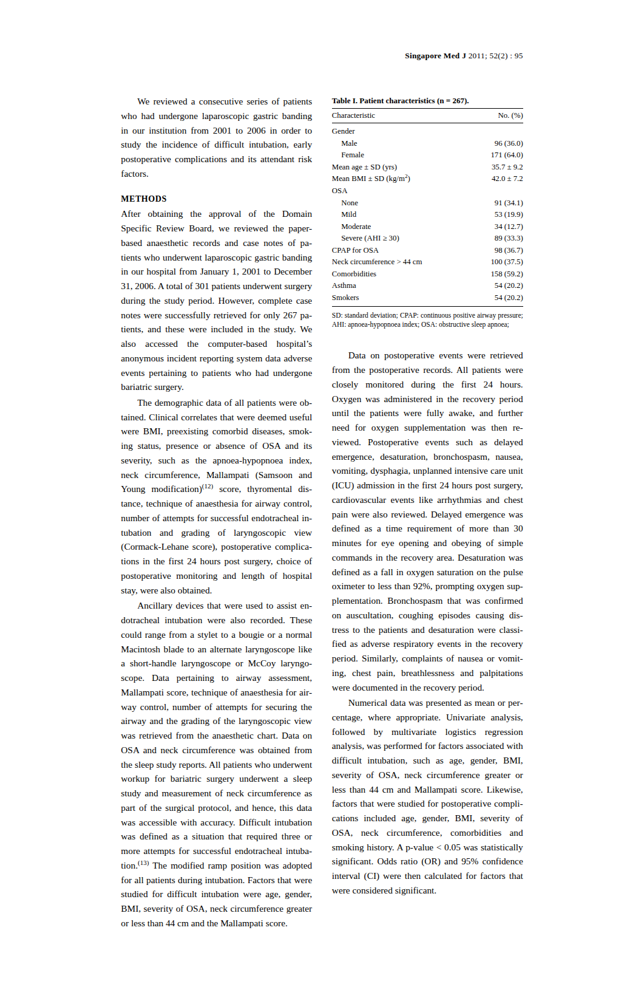Singapore Med J 2011; 52(2) : 95
We reviewed a consecutive series of patients who had undergone laparoscopic gastric banding in our institution from 2001 to 2006 in order to study the incidence of difficult intubation, early postoperative complications and its attendant risk factors.
METHODS
After obtaining the approval of the Domain Specific Review Board, we reviewed the paper-based anaesthetic records and case notes of patients who underwent laparoscopic gastric banding in our hospital from January 1, 2001 to December 31, 2006. A total of 301 patients underwent surgery during the study period. However, complete case notes were successfully retrieved for only 267 patients, and these were included in the study. We also accessed the computer-based hospital’s anonymous incident reporting system data adverse events pertaining to patients who had undergone bariatric surgery.
The demographic data of all patients were obtained. Clinical correlates that were deemed useful were BMI, preexisting comorbid diseases, smoking status, presence or absence of OSA and its severity, such as the apnoea-hypopnoea index, neck circumference, Mallampati (Samsoon and Young modification)(12) score, thyromental distance, technique of anaesthesia for airway control, number of attempts for successful endotracheal intubation and grading of laryngoscopic view (Cormack-Lehane score), postoperative complications in the first 24 hours post surgery, choice of postoperative monitoring and length of hospital stay, were also obtained.
Ancillary devices that were used to assist endotracheal intubation were also recorded. These could range from a stylet to a bougie or a normal Macintosh blade to an alternate laryngoscope like a short-handle laryngoscope or McCoy laryngoscope. Data pertaining to airway assessment, Mallampati score, technique of anaesthesia for airway control, number of attempts for securing the airway and the grading of the laryngoscopic view was retrieved from the anaesthetic chart. Data on OSA and neck circumference was obtained from the sleep study reports. All patients who underwent workup for bariatric surgery underwent a sleep study and measurement of neck circumference as part of the surgical protocol, and hence, this data was accessible with accuracy. Difficult intubation was defined as a situation that required three or more attempts for successful endotracheal intubation.(13) The modified ramp position was adopted for all patients during intubation. Factors that were studied for difficult intubation were age, gender, BMI, severity of OSA, neck circumference greater or less than 44 cm and the Mallampati score.
Table I. Patient characteristics (n = 267).
| Characteristic | No. (%) |
| --- | --- |
| Gender | |
| Male | 96 (36.0) |
| Female | 171 (64.0) |
| Mean age ± SD (yrs) | 35.7 ± 9.2 |
| Mean BMI ± SD (kg/m 2 ) | 42.0 ± 7.2 |
| OSA | |
| None | 91 (34.1) |
| Mild | 53 (19.9) |
| Moderate | 34 (12.7) |
| Severe (AHI ≥ 30) | 89 (33.3) |
| CPAP for OSA | 98 (36.7) |
| Neck circumference > 44 cm | 100 (37.5) |
| Comorbidities | 158 (59.2) |
| Asthma | 54 (20.2) |
| Smokers | 54 (20.2) |
SD: standard deviation; CPAP: continuous positive airway pressure; AHI: apnoea-hypopnoea index; OSA: obstructive sleep apnoea;
Data on postoperative events were retrieved from the postoperative records. All patients were closely monitored during the first 24 hours. Oxygen was administered in the recovery period until the patients were fully awake, and further need for oxygen supplementation was then reviewed. Postoperative events such as delayed emergence, desaturation, bronchospasm, nausea, vomiting, dysphagia, unplanned intensive care unit (ICU) admission in the first 24 hours post surgery, cardiovascular events like arrhythmias and chest pain were also reviewed. Delayed emergence was defined as a time requirement of more than 30 minutes for eye opening and obeying of simple commands in the recovery area. Desaturation was defined as a fall in oxygen saturation on the pulse oximeter to less than 92%, prompting oxygen supplementation. Bronchospasm that was confirmed on auscultation, coughing episodes causing distress to the patients and desaturation were classified as adverse respiratory events in the recovery period. Similarly, complaints of nausea or vomiting, chest pain, breathlessness and palpitations were documented in the recovery period.
Numerical data was presented as mean or percentage, where appropriate. Univariate analysis, followed by multivariate logistics regression analysis, was performed for factors associated with difficult intubation, such as age, gender, BMI, severity of OSA, neck circumference greater or less than 44 cm and Mallampati score. Likewise, factors that were studied for postoperative complications included age, gender, BMI, severity of OSA, neck circumference, comorbidities and smoking history. A p-value < 0.05 was statistically significant. Odds ratio (OR) and 95% confidence interval (CI) were then calculated for factors that were considered significant.